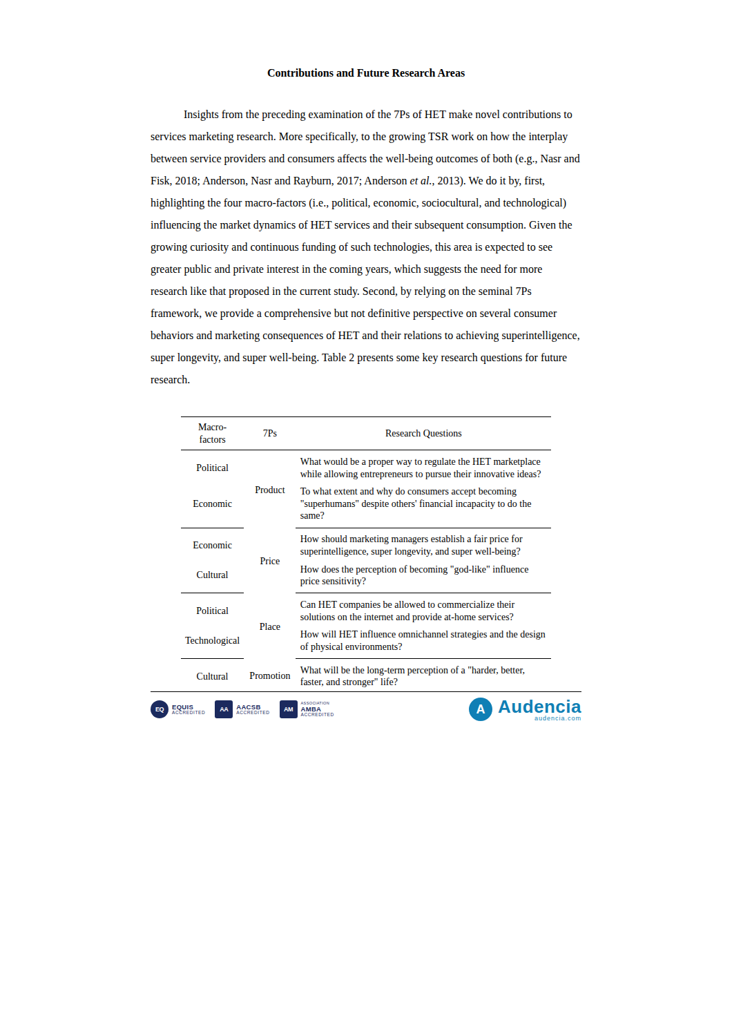Contributions and Future Research Areas
Insights from the preceding examination of the 7Ps of HET make novel contributions to services marketing research. More specifically, to the growing TSR work on how the interplay between service providers and consumers affects the well-being outcomes of both (e.g., Nasr and Fisk, 2018; Anderson, Nasr and Rayburn, 2017; Anderson et al., 2013). We do it by, first, highlighting the four macro-factors (i.e., political, economic, sociocultural, and technological) influencing the market dynamics of HET services and their subsequent consumption. Given the growing curiosity and continuous funding of such technologies, this area is expected to see greater public and private interest in the coming years, which suggests the need for more research like that proposed in the current study. Second, by relying on the seminal 7Ps framework, we provide a comprehensive but not definitive perspective on several consumer behaviors and marketing consequences of HET and their relations to achieving superintelligence, super longevity, and super well-being. Table 2 presents some key research questions for future research.
| Macro- factors | 7Ps | Research Questions |
| --- | --- | --- |
| Political | Product | What would be a proper way to regulate the HET marketplace while allowing entrepreneurs to pursue their innovative ideas? |
| Economic | To what extent and why do consumers accept becoming "superhumans" despite others' financial incapacity to do the same? |
| Economic | Price | How should marketing managers establish a fair price for superintelligence, super longevity, and super well-being? |
| Cultural | How does the perception of becoming "god-like" influence price sensitivity? |
| Political | Place | Can HET companies be allowed to commercialize their solutions on the internet and provide at-home services? |
| Technological | How will HET influence omnichannel strategies and the design of physical environments? |
| Cultural | Promotion | What will be the long-term perception of a "harder, better, faster, and stronger" life? |
EQ
EQUIS ACCREDITED
AA
AACSB ACCREDITED
AM
ASSOCIATION AMBA ACCREDITED
A
Audencia audencia.com